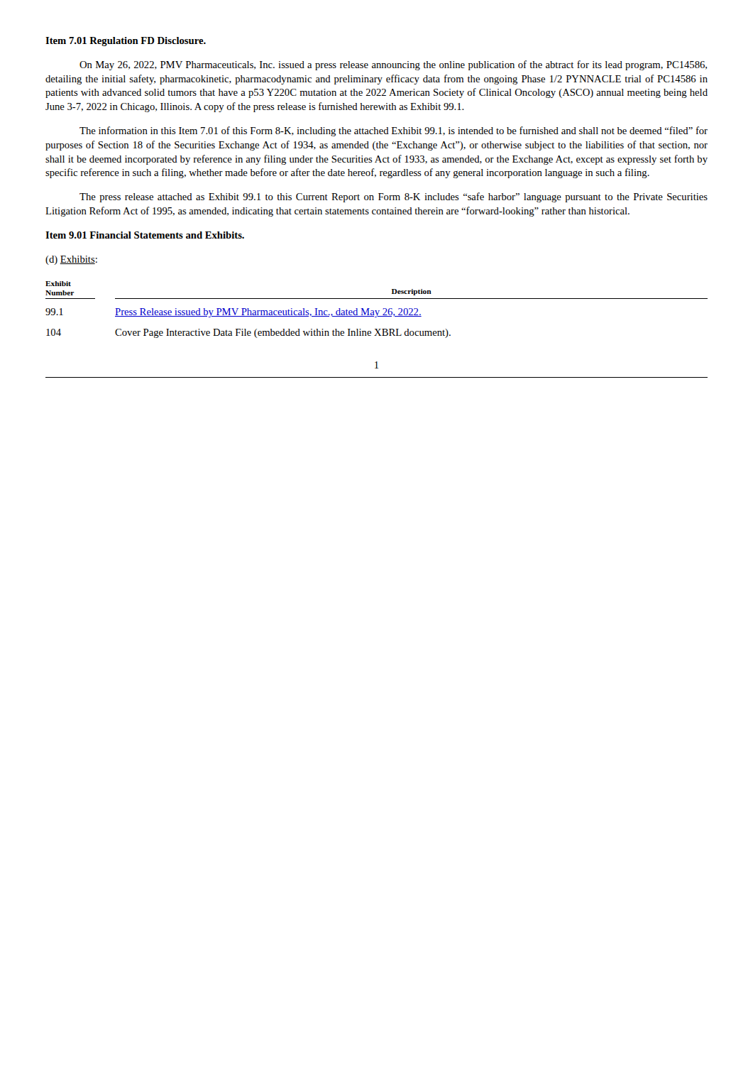Item 7.01 Regulation FD Disclosure.
On May 26, 2022, PMV Pharmaceuticals, Inc. issued a press release announcing the online publication of the abtract for its lead program, PC14586, detailing the initial safety, pharmacokinetic, pharmacodynamic and preliminary efficacy data from the ongoing Phase 1/2 PYNNACLE trial of PC14586 in patients with advanced solid tumors that have a p53 Y220C mutation at the 2022 American Society of Clinical Oncology (ASCO) annual meeting being held June 3-7, 2022 in Chicago, Illinois. A copy of the press release is furnished herewith as Exhibit 99.1.
The information in this Item 7.01 of this Form 8-K, including the attached Exhibit 99.1, is intended to be furnished and shall not be deemed “filed” for purposes of Section 18 of the Securities Exchange Act of 1934, as amended (the “Exchange Act”), or otherwise subject to the liabilities of that section, nor shall it be deemed incorporated by reference in any filing under the Securities Act of 1933, as amended, or the Exchange Act, except as expressly set forth by specific reference in such a filing, whether made before or after the date hereof, regardless of any general incorporation language in such a filing.
The press release attached as Exhibit 99.1 to this Current Report on Form 8-K includes “safe harbor” language pursuant to the Private Securities Litigation Reform Act of 1995, as amended, indicating that certain statements contained therein are “forward-looking” rather than historical.
Item 9.01 Financial Statements and Exhibits.
(d) Exhibits:
| Exhibit Number | | Description |
| --- | --- | --- |
| 99.1 | | Press Release issued by PMV Pharmaceuticals, Inc., dated May 26, 2022. |
| 104 | | Cover Page Interactive Data File (embedded within the Inline XBRL document). |
1